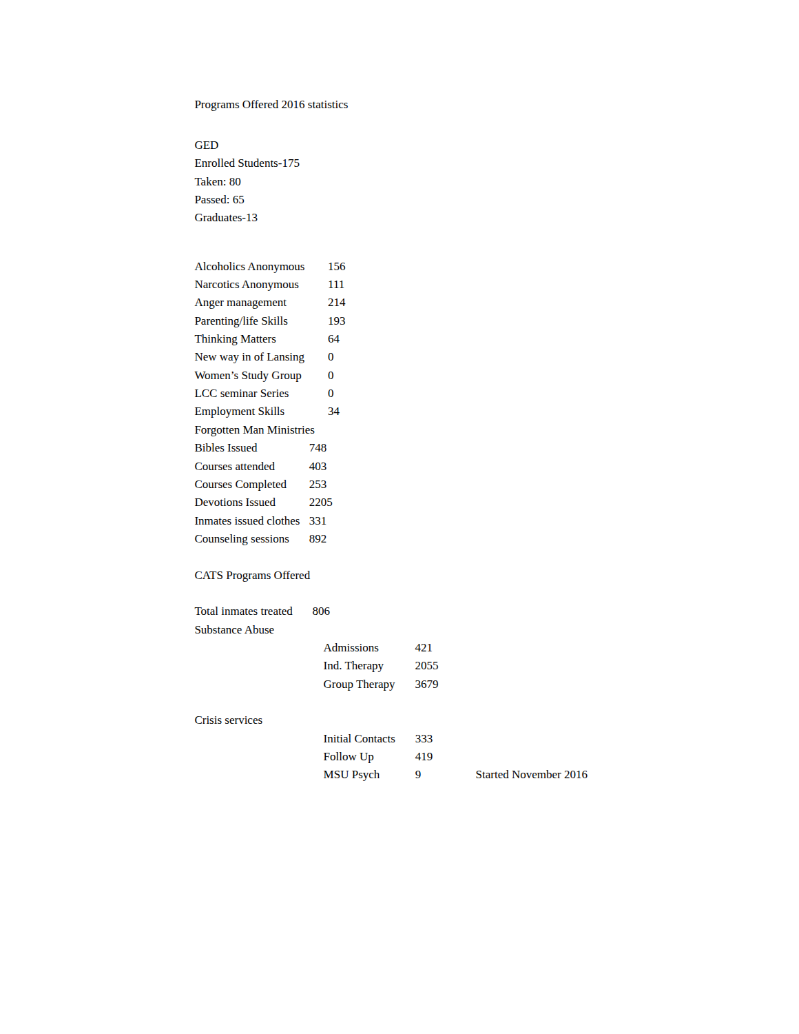Programs Offered 2016 statistics
GED
Enrolled Students-175
Taken: 80
Passed: 65
Graduates-13
| Alcoholics Anonymous | 156 |
| Narcotics Anonymous | 111 |
| Anger management | 214 |
| Parenting/life Skills | 193 |
| Thinking Matters | 64 |
| New way in of Lansing | 0 |
| Women’s Study Group | 0 |
| LCC seminar Series | 0 |
| Employment Skills | 34 |
| Forgotten Man Ministries |
| Bibles Issued | 748 |
| Courses attended | 403 |
| Courses Completed | 253 |
| Devotions Issued | 2205 |
| Inmates issued clothes | 331 |
| Counseling sessions | 892 |
CATS Programs Offered
| Total inmates treated | 806 |
| Substance Abuse |
| Admissions | 421 |
| Ind. Therapy | 2055 |
| Group Therapy | 3679 |
Crisis services
| Initial Contacts | 333 | |
| Follow Up | 419 | |
| MSU Psych | 9 | Started November 2016 |